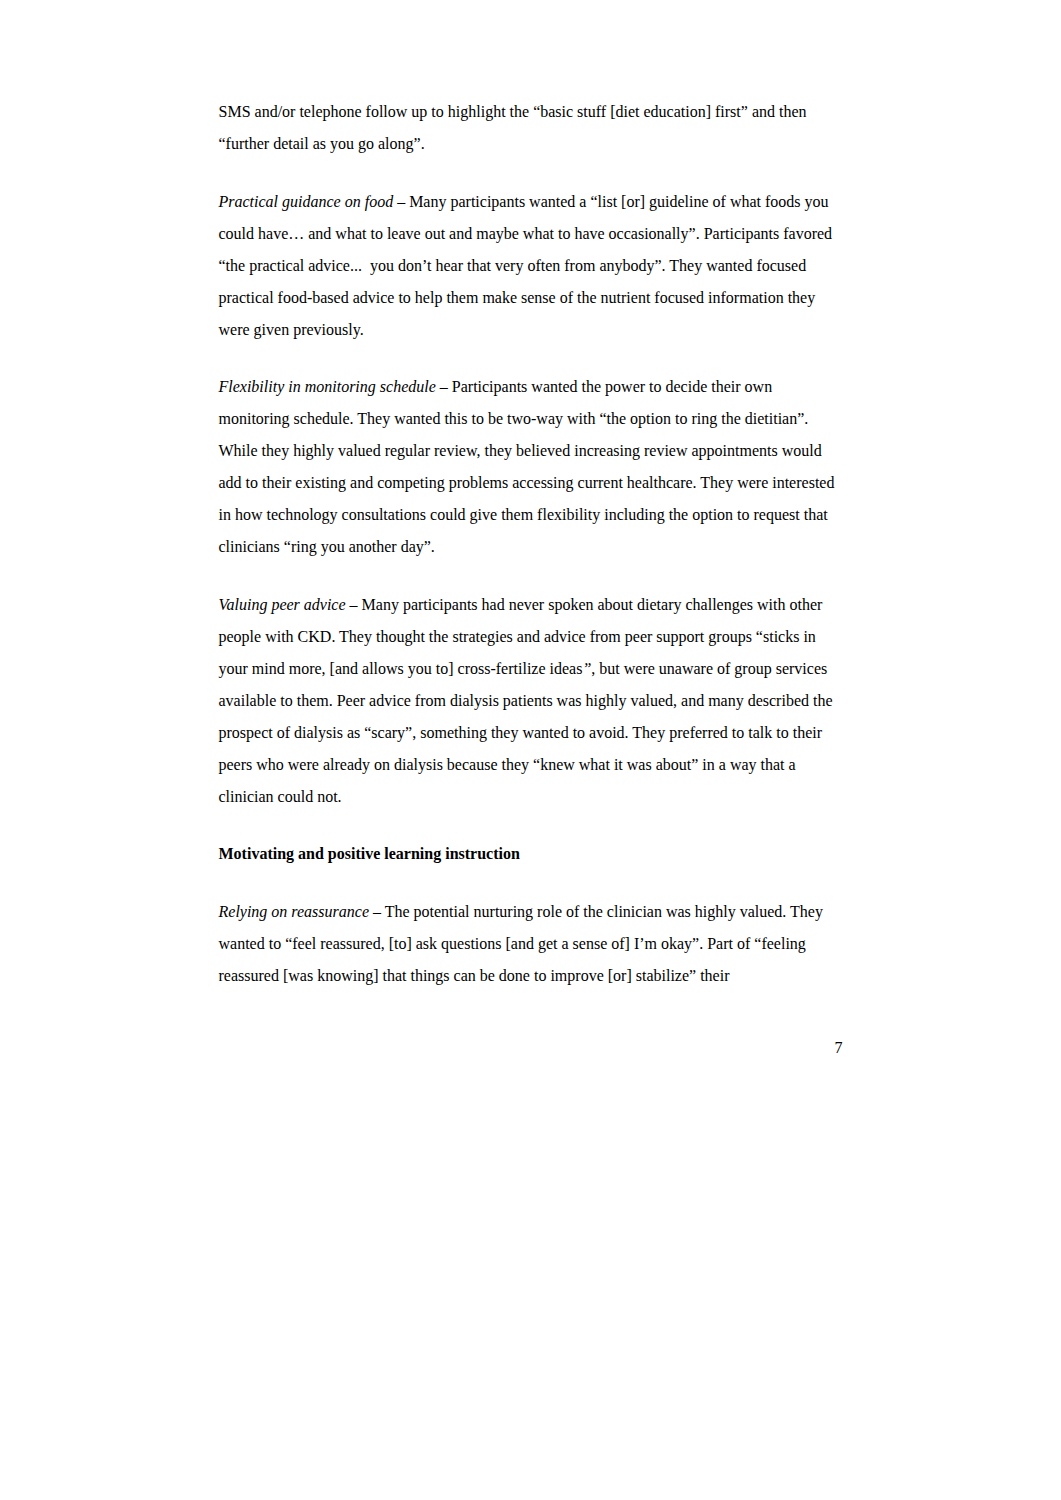SMS and/or telephone follow up to highlight the “basic stuff [diet education] first” and then “further detail as you go along”.
Practical guidance on food – Many participants wanted a “list [or] guideline of what foods you could have… and what to leave out and maybe what to have occasionally”. Participants favored “the practical advice... you don’t hear that very often from anybody”. They wanted focused practical food-based advice to help them make sense of the nutrient focused information they were given previously.
Flexibility in monitoring schedule – Participants wanted the power to decide their own monitoring schedule. They wanted this to be two-way with “the option to ring the dietitian”. While they highly valued regular review, they believed increasing review appointments would add to their existing and competing problems accessing current healthcare. They were interested in how technology consultations could give them flexibility including the option to request that clinicians “ring you another day”.
Valuing peer advice – Many participants had never spoken about dietary challenges with other people with CKD. They thought the strategies and advice from peer support groups “sticks in your mind more, [and allows you to] cross-fertilize ideas”, but were unaware of group services available to them. Peer advice from dialysis patients was highly valued, and many described the prospect of dialysis as “scary”, something they wanted to avoid. They preferred to talk to their peers who were already on dialysis because they “knew what it was about” in a way that a clinician could not.
Motivating and positive learning instruction
Relying on reassurance – The potential nurturing role of the clinician was highly valued. They wanted to “feel reassured, [to] ask questions [and get a sense of] I’m okay”. Part of “feeling reassured [was knowing] that things can be done to improve [or] stabilize” their
7